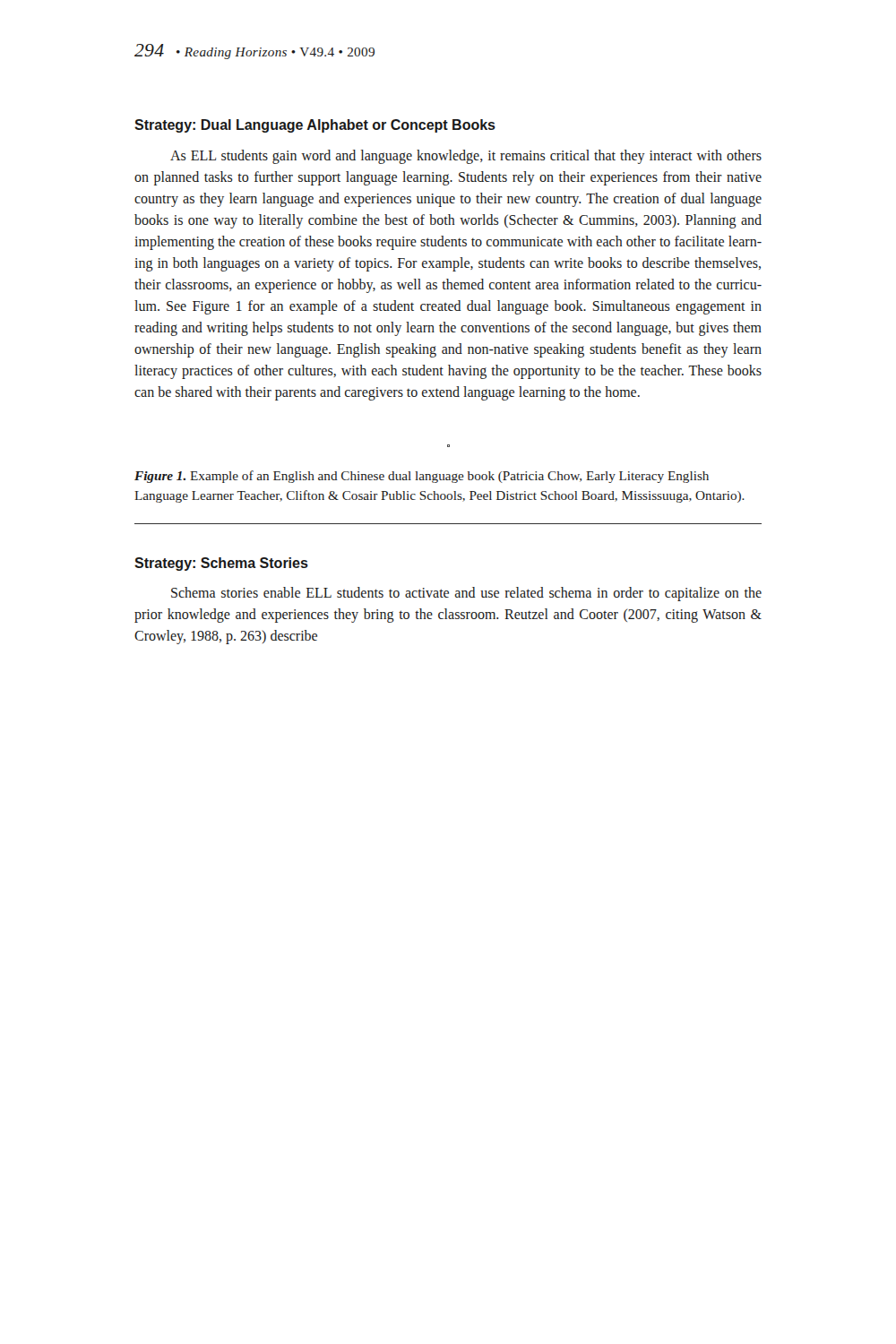294 • Reading Horizons • V49.4 • 2009
Strategy: Dual Language Alphabet or Concept Books
As ELL students gain word and language knowledge, it remains critical that they interact with others on planned tasks to further support language learning. Students rely on their experiences from their native country as they learn language and experiences unique to their new country. The creation of dual language books is one way to literally combine the best of both worlds (Schecter & Cummins, 2003). Planning and implementing the creation of these books require students to communicate with each other to facilitate learning in both languages on a variety of topics. For example, students can write books to describe themselves, their classrooms, an experience or hobby, as well as themed content area information related to the curriculum. See Figure 1 for an example of a student created dual language book. Simultaneous engagement in reading and writing helps students to not only learn the conventions of the second language, but gives them ownership of their new language. English speaking and non-native speaking students benefit as they learn literacy practices of other cultures, with each student having the opportunity to be the teacher. These books can be shared with their parents and caregivers to extend language learning to the home.
Figure 1. Example of an English and Chinese dual language book (Patricia Chow, Early Literacy English Language Learner Teacher, Clifton & Cosair Public Schools, Peel District School Board, Mississuuga, Ontario).
Strategy: Schema Stories
Schema stories enable ELL students to activate and use related schema in order to capitalize on the prior knowledge and experiences they bring to the classroom. Reutzel and Cooter (2007, citing Watson & Crowley, 1988, p. 263) describe